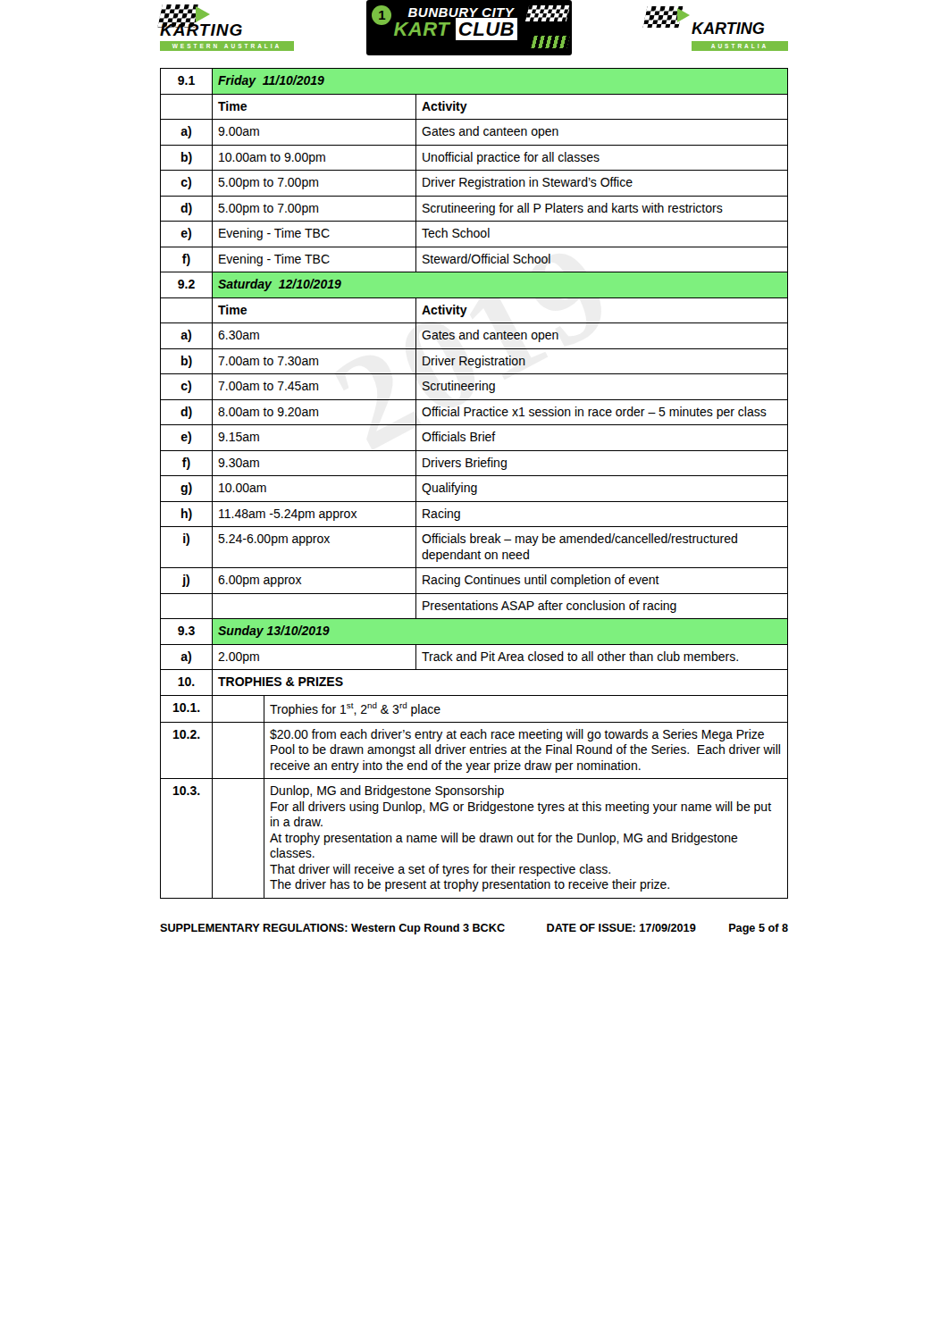KARTING
WESTERN AUSTRALIA
1
BUNBURY CITY
KART CLUB
KARTING
AUSTRALIA
2019
| 9.1 | Friday 11/10/2019 |
| | Time | Activity |
| a) | 9.00am | Gates and canteen open |
| b) | 10.00am to 9.00pm | Unofficial practice for all classes |
| c) | 5.00pm to 7.00pm | Driver Registration in Steward’s Office |
| d) | 5.00pm to 7.00pm | Scrutineering for all P Platers and karts with restrictors |
| e) | Evening - Time TBC | Tech School |
| f) | Evening - Time TBC | Steward/Official School |
| 9.2 | Saturday 12/10/2019 |
| | Time | Activity |
| a) | 6.30am | Gates and canteen open |
| b) | 7.00am to 7.30am | Driver Registration |
| c) | 7.00am to 7.45am | Scrutineering |
| d) | 8.00am to 9.20am | Official Practice x1 session in race order – 5 minutes per class |
| e) | 9.15am | Officials Brief |
| f) | 9.30am | Drivers Briefing |
| g) | 10.00am | Qualifying |
| h) | 11.48am -5.24pm approx | Racing |
| i) | 5.24-6.00pm approx | Officials break – may be amended/cancelled/restructured dependant on need |
| j) | 6.00pm approx | Racing Continues until completion of event |
| | | Presentations ASAP after conclusion of racing |
| 9.3 | Sunday 13/10/2019 |
| a) | 2.00pm | Track and Pit Area closed to all other than club members. |
| 10. | TROPHIES & PRIZES |
| 10.1. | | Trophies for 1 st , 2 nd & 3 rd place |
| 10.2. | | $20.00 from each driver’s entry at each race meeting will go towards a Series Mega Prize Pool to be drawn amongst all driver entries at the Final Round of the Series. Each driver will receive an entry into the end of the year prize draw per nomination. |
| 10.3. | | Dunlop, MG and Bridgestone Sponsorship For all drivers using Dunlop, MG or Bridgestone tyres at this meeting your name will be put in a draw. At trophy presentation a name will be drawn out for the Dunlop, MG and Bridgestone classes. That driver will receive a set of tyres for their respective class. The driver has to be present at trophy presentation to receive their prize. |
SUPPLEMENTARY REGULATIONS: Western Cup Round 3 BCKC
DATE OF ISSUE: 17/09/2019
Page 5 of 8